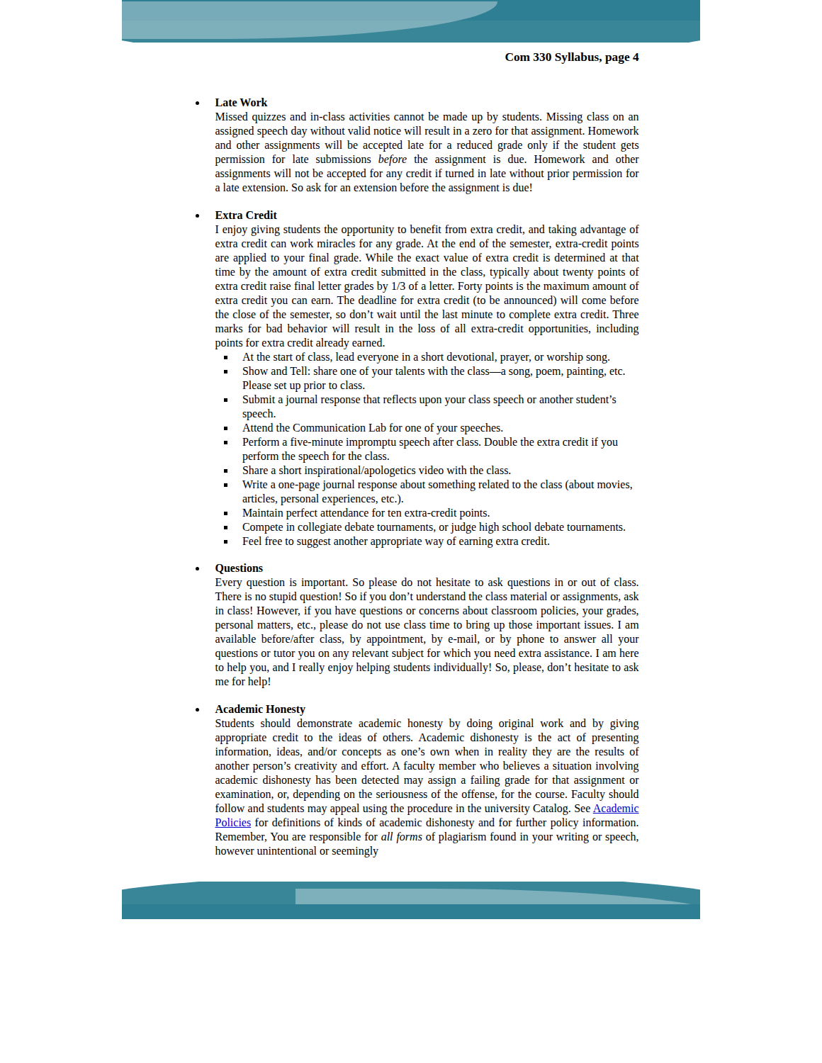Com 330 Syllabus, page 4
Late Work
Missed quizzes and in-class activities cannot be made up by students. Missing class on an assigned speech day without valid notice will result in a zero for that assignment. Homework and other assignments will be accepted late for a reduced grade only if the student gets permission for late submissions before the assignment is due. Homework and other assignments will not be accepted for any credit if turned in late without prior permission for a late extension. So ask for an extension before the assignment is due!
Extra Credit
I enjoy giving students the opportunity to benefit from extra credit, and taking advantage of extra credit can work miracles for any grade. At the end of the semester, extra-credit points are applied to your final grade. While the exact value of extra credit is determined at that time by the amount of extra credit submitted in the class, typically about twenty points of extra credit raise final letter grades by 1/3 of a letter. Forty points is the maximum amount of extra credit you can earn. The deadline for extra credit (to be announced) will come before the close of the semester, so don’t wait until the last minute to complete extra credit. Three marks for bad behavior will result in the loss of all extra-credit opportunities, including points for extra credit already earned.
At the start of class, lead everyone in a short devotional, prayer, or worship song.
Show and Tell: share one of your talents with the class—a song, poem, painting, etc. Please set up prior to class.
Submit a journal response that reflects upon your class speech or another student’s speech.
Attend the Communication Lab for one of your speeches.
Perform a five-minute impromptu speech after class. Double the extra credit if you perform the speech for the class.
Share a short inspirational/apologetics video with the class.
Write a one-page journal response about something related to the class (about movies, articles, personal experiences, etc.).
Maintain perfect attendance for ten extra-credit points.
Compete in collegiate debate tournaments, or judge high school debate tournaments.
Feel free to suggest another appropriate way of earning extra credit.
Questions
Every question is important. So please do not hesitate to ask questions in or out of class. There is no stupid question! So if you don’t understand the class material or assignments, ask in class! However, if you have questions or concerns about classroom policies, your grades, personal matters, etc., please do not use class time to bring up those important issues. I am available before/after class, by appointment, by e-mail, or by phone to answer all your questions or tutor you on any relevant subject for which you need extra assistance. I am here to help you, and I really enjoy helping students individually! So, please, don’t hesitate to ask me for help!
Academic Honesty
Students should demonstrate academic honesty by doing original work and by giving appropriate credit to the ideas of others. Academic dishonesty is the act of presenting information, ideas, and/or concepts as one’s own when in reality they are the results of another person’s creativity and effort. A faculty member who believes a situation involving academic dishonesty has been detected may assign a failing grade for that assignment or examination, or, depending on the seriousness of the offense, for the course. Faculty should follow and students may appeal using the procedure in the university Catalog. See Academic Policies for definitions of kinds of academic dishonesty and for further policy information. Remember, You are responsible for all forms of plagiarism found in your writing or speech, however unintentional or seemingly